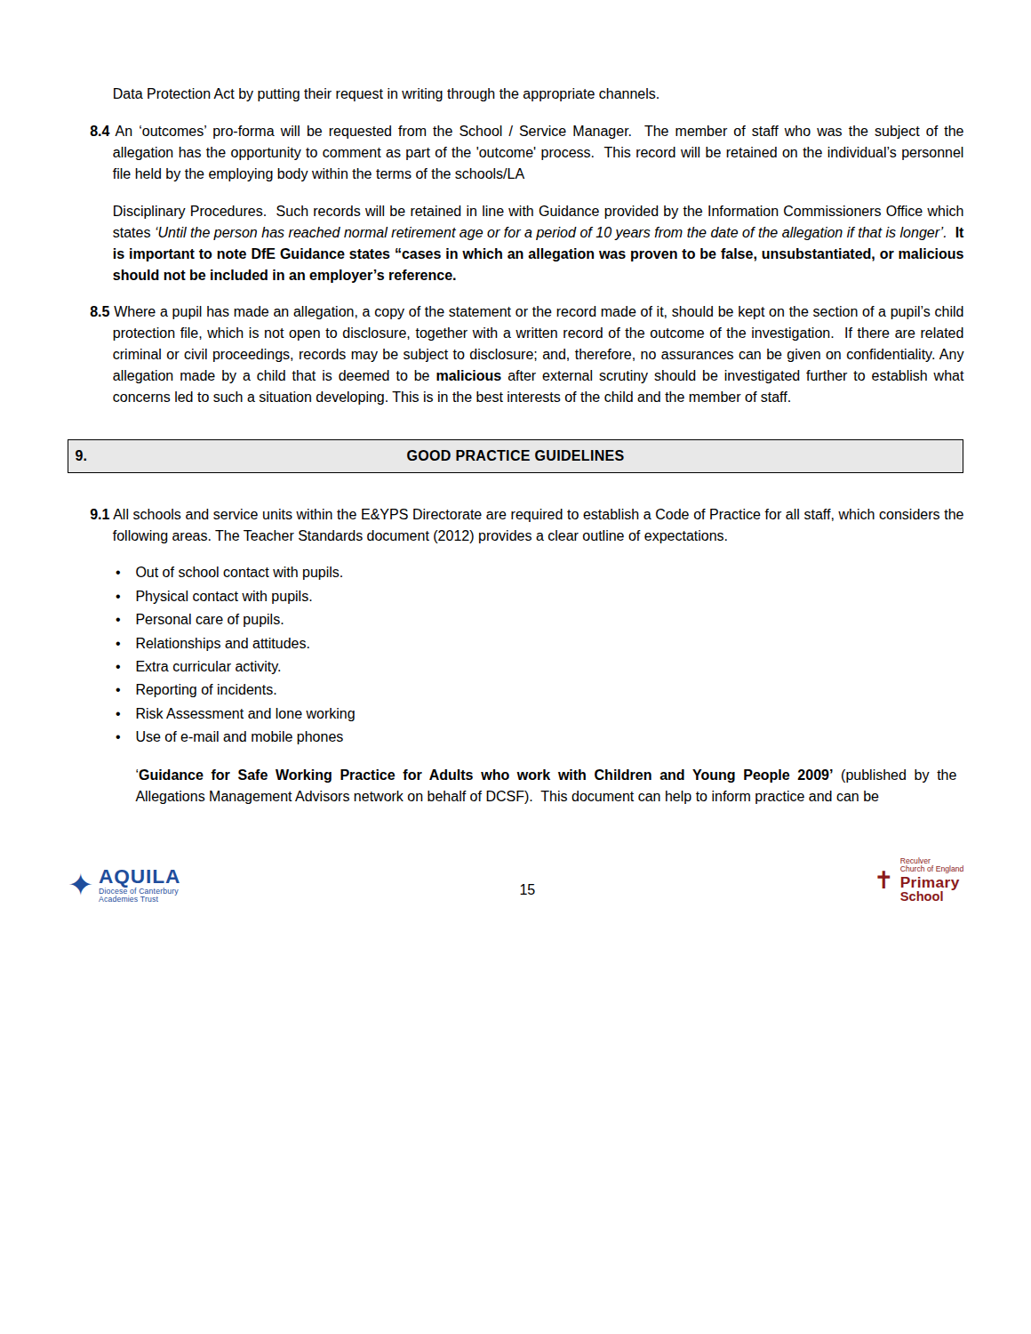Data Protection Act by putting their request in writing through the appropriate channels.
8.4 An ‘outcomes’ pro-forma will be requested from the School / Service Manager. The member of staff who was the subject of the allegation has the opportunity to comment as part of the 'outcome' process. This record will be retained on the individual’s personnel file held by the employing body within the terms of the schools/LA
Disciplinary Procedures. Such records will be retained in line with Guidance provided by the Information Commissioners Office which states ‘Until the person has reached normal retirement age or for a period of 10 years from the date of the allegation if that is longer’. It is important to note DfE Guidance states “cases in which an allegation was proven to be false, unsubstantiated, or malicious should not be included in an employer’s reference.
8.5 Where a pupil has made an allegation, a copy of the statement or the record made of it, should be kept on the section of a pupil’s child protection file, which is not open to disclosure, together with a written record of the outcome of the investigation. If there are related criminal or civil proceedings, records may be subject to disclosure; and, therefore, no assurances can be given on confidentiality. Any allegation made by a child that is deemed to be malicious after external scrutiny should be investigated further to establish what concerns led to such a situation developing. This is in the best interests of the child and the member of staff.
9. GOOD PRACTICE GUIDELINES
9.1 All schools and service units within the E&YPS Directorate are required to establish a Code of Practice for all staff, which considers the following areas. The Teacher Standards document (2012) provides a clear outline of expectations.
Out of school contact with pupils.
Physical contact with pupils.
Personal care of pupils.
Relationships and attitudes.
Extra curricular activity.
Reporting of incidents.
Risk Assessment and lone working
Use of e-mail and mobile phones
‘Guidance for Safe Working Practice for Adults who work with Children and Young People 2009’ (published by the Allegations Management Advisors network on behalf of DCSF). This document can help to inform practice and can be
✦
AQUILA
Diocese of Canterbury
Academies Trust
15
✝
Reculver
Church of England
Primary
School